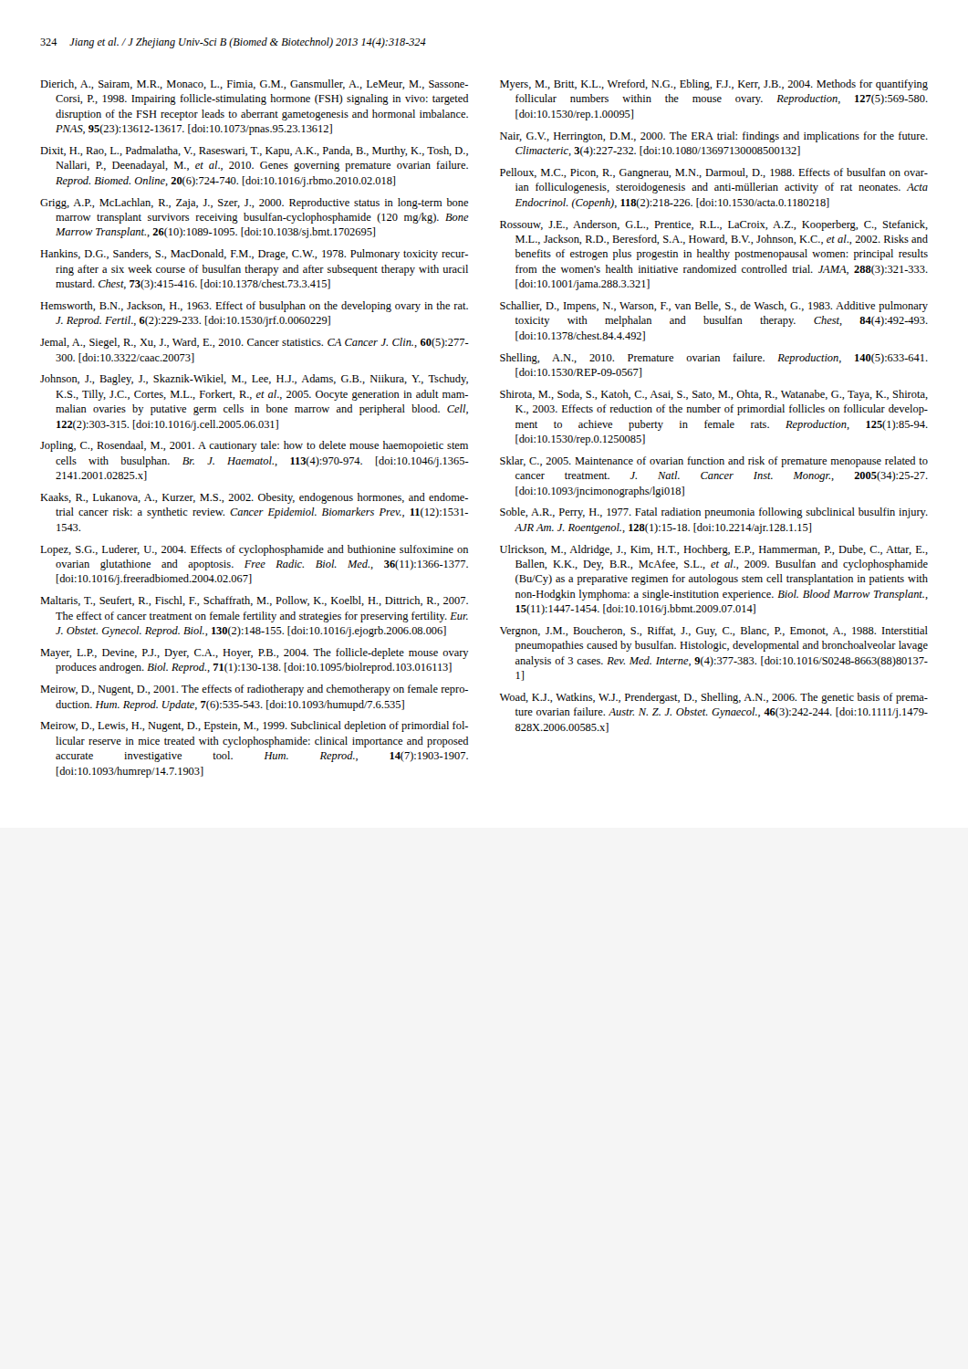324 Jiang et al. / J Zhejiang Univ-Sci B (Biomed & Biotechnol) 2013 14(4):318-324
Dierich, A., Sairam, M.R., Monaco, L., Fimia, G.M., Gansmuller, A., LeMeur, M., Sassone-Corsi, P., 1998. Impairing follicle-stimulating hormone (FSH) signaling in vivo: targeted disruption of the FSH receptor leads to aberrant gametogenesis and hormonal imbalance. PNAS, 95(23):13612-13617. [doi:10.1073/pnas.95.23.13612]
Dixit, H., Rao, L., Padmalatha, V., Raseswari, T., Kapu, A.K., Panda, B., Murthy, K., Tosh, D., Nallari, P., Deenadayal, M., et al., 2010. Genes governing premature ovarian failure. Reprod. Biomed. Online, 20(6):724-740. [doi:10.1016/j.rbmo.2010.02.018]
Grigg, A.P., McLachlan, R., Zaja, J., Szer, J., 2000. Reproductive status in long-term bone marrow transplant survivors receiving busulfan-cyclophosphamide (120 mg/kg). Bone Marrow Transplant., 26(10):1089-1095. [doi:10.1038/sj.bmt.1702695]
Hankins, D.G., Sanders, S., MacDonald, F.M., Drage, C.W., 1978. Pulmonary toxicity recurring after a six week course of busulfan therapy and after subsequent therapy with uracil mustard. Chest, 73(3):415-416. [doi:10.1378/chest.73.3.415]
Hemsworth, B.N., Jackson, H., 1963. Effect of busulphan on the developing ovary in the rat. J. Reprod. Fertil., 6(2):229-233. [doi:10.1530/jrf.0.0060229]
Jemal, A., Siegel, R., Xu, J., Ward, E., 2010. Cancer statistics. CA Cancer J. Clin., 60(5):277-300. [doi:10.3322/caac.20073]
Johnson, J., Bagley, J., Skaznik-Wikiel, M., Lee, H.J., Adams, G.B., Niikura, Y., Tschudy, K.S., Tilly, J.C., Cortes, M.L., Forkert, R., et al., 2005. Oocyte generation in adult mammalian ovaries by putative germ cells in bone marrow and peripheral blood. Cell, 122(2):303-315. [doi:10.1016/j.cell.2005.06.031]
Jopling, C., Rosendaal, M., 2001. A cautionary tale: how to delete mouse haemopoietic stem cells with busulphan. Br. J. Haematol., 113(4):970-974. [doi:10.1046/j.1365-2141.2001.02825.x]
Kaaks, R., Lukanova, A., Kurzer, M.S., 2002. Obesity, endogenous hormones, and endometrial cancer risk: a synthetic review. Cancer Epidemiol. Biomarkers Prev., 11(12):1531-1543.
Lopez, S.G., Luderer, U., 2004. Effects of cyclophosphamide and buthionine sulfoximine on ovarian glutathione and apoptosis. Free Radic. Biol. Med., 36(11):1366-1377. [doi:10.1016/j.freeradbiomed.2004.02.067]
Maltaris, T., Seufert, R., Fischl, F., Schaffrath, M., Pollow, K., Koelbl, H., Dittrich, R., 2007. The effect of cancer treatment on female fertility and strategies for preserving fertility. Eur. J. Obstet. Gynecol. Reprod. Biol., 130(2):148-155. [doi:10.1016/j.ejogrb.2006.08.006]
Mayer, L.P., Devine, P.J., Dyer, C.A., Hoyer, P.B., 2004. The follicle-deplete mouse ovary produces androgen. Biol. Reprod., 71(1):130-138. [doi:10.1095/biolreprod.103.016113]
Meirow, D., Nugent, D., 2001. The effects of radiotherapy and chemotherapy on female reproduction. Hum. Reprod. Update, 7(6):535-543. [doi:10.1093/humupd/7.6.535]
Meirow, D., Lewis, H., Nugent, D., Epstein, M., 1999. Subclinical depletion of primordial follicular reserve in mice treated with cyclophosphamide: clinical importance and proposed accurate investigative tool. Hum. Reprod., 14(7):1903-1907. [doi:10.1093/humrep/14.7.1903]
Myers, M., Britt, K.L., Wreford, N.G., Ebling, F.J., Kerr, J.B., 2004. Methods for quantifying follicular numbers within the mouse ovary. Reproduction, 127(5):569-580. [doi:10.1530/rep.1.00095]
Nair, G.V., Herrington, D.M., 2000. The ERA trial: findings and implications for the future. Climacteric, 3(4):227-232. [doi:10.1080/13697130008500132]
Pelloux, M.C., Picon, R., Gangnerau, M.N., Darmoul, D., 1988. Effects of busulfan on ovarian folliculogenesis, steroidogenesis and anti-müllerian activity of rat neonates. Acta Endocrinol. (Copenh), 118(2):218-226. [doi:10.1530/acta.0.1180218]
Rossouw, J.E., Anderson, G.L., Prentice, R.L., LaCroix, A.Z., Kooperberg, C., Stefanick, M.L., Jackson, R.D., Beresford, S.A., Howard, B.V., Johnson, K.C., et al., 2002. Risks and benefits of estrogen plus progestin in healthy postmenopausal women: principal results from the women's health initiative randomized controlled trial. JAMA, 288(3):321-333. [doi:10.1001/jama.288.3.321]
Schallier, D., Impens, N., Warson, F., van Belle, S., de Wasch, G., 1983. Additive pulmonary toxicity with melphalan and busulfan therapy. Chest, 84(4):492-493. [doi:10.1378/chest.84.4.492]
Shelling, A.N., 2010. Premature ovarian failure. Reproduction, 140(5):633-641. [doi:10.1530/REP-09-0567]
Shirota, M., Soda, S., Katoh, C., Asai, S., Sato, M., Ohta, R., Watanabe, G., Taya, K., Shirota, K., 2003. Effects of reduction of the number of primordial follicles on follicular development to achieve puberty in female rats. Reproduction, 125(1):85-94. [doi:10.1530/rep.0.1250085]
Sklar, C., 2005. Maintenance of ovarian function and risk of premature menopause related to cancer treatment. J. Natl. Cancer Inst. Monogr., 2005(34):25-27. [doi:10.1093/jncimonographs/lgi018]
Soble, A.R., Perry, H., 1977. Fatal radiation pneumonia following subclinical busulfin injury. AJR Am. J. Roentgenol., 128(1):15-18. [doi:10.2214/ajr.128.1.15]
Ulrickson, M., Aldridge, J., Kim, H.T., Hochberg, E.P., Hammerman, P., Dube, C., Attar, E., Ballen, K.K., Dey, B.R., McAfee, S.L., et al., 2009. Busulfan and cyclophosphamide (Bu/Cy) as a preparative regimen for autologous stem cell transplantation in patients with non-Hodgkin lymphoma: a single-institution experience. Biol. Blood Marrow Transplant., 15(11):1447-1454. [doi:10.1016/j.bbmt.2009.07.014]
Vergnon, J.M., Boucheron, S., Riffat, J., Guy, C., Blanc, P., Emonot, A., 1988. Interstitial pneumopathies caused by busulfan. Histologic, developmental and bronchoalveolar lavage analysis of 3 cases. Rev. Med. Interne, 9(4):377-383. [doi:10.1016/S0248-8663(88)80137-1]
Woad, K.J., Watkins, W.J., Prendergast, D., Shelling, A.N., 2006. The genetic basis of premature ovarian failure. Austr. N. Z. J. Obstet. Gynaecol., 46(3):242-244. [doi:10.1111/j.1479-828X.2006.00585.x]